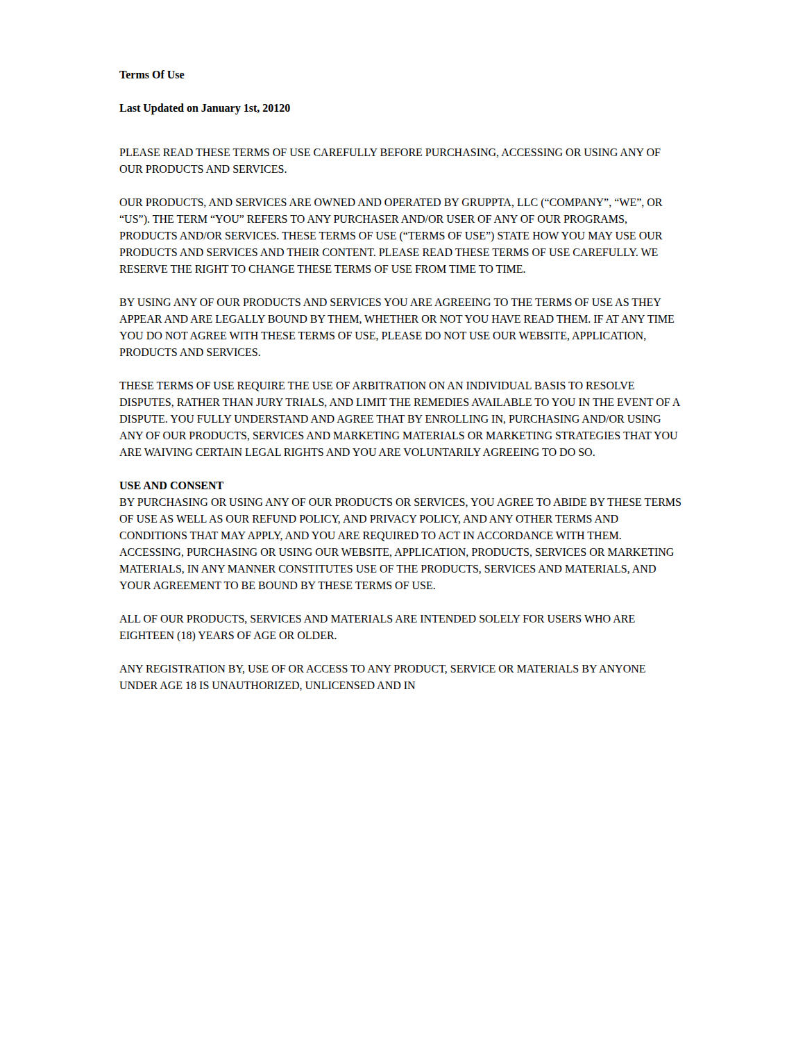Terms Of Use
Last Updated on January 1st, 20120
PLEASE READ THESE TERMS OF USE CAREFULLY BEFORE PURCHASING, ACCESSING OR USING ANY OF OUR PRODUCTS AND SERVICES.
OUR PRODUCTS, AND SERVICES ARE OWNED AND OPERATED BY GRUPPTA, LLC (“COMPANY”, “WE”, OR “US”). THE TERM “YOU” REFERS TO ANY PURCHASER AND/OR USER OF ANY OF OUR PROGRAMS, PRODUCTS AND/OR SERVICES. THESE TERMS OF USE (“TERMS OF USE”) STATE HOW YOU MAY USE OUR PRODUCTS AND SERVICES AND THEIR CONTENT. PLEASE READ THESE TERMS OF USE CAREFULLY. WE RESERVE THE RIGHT TO CHANGE THESE TERMS OF USE FROM TIME TO TIME.
BY USING ANY OF OUR PRODUCTS AND SERVICES YOU ARE AGREEING TO THE TERMS OF USE AS THEY APPEAR AND ARE LEGALLY BOUND BY THEM, WHETHER OR NOT YOU HAVE READ THEM. IF AT ANY TIME YOU DO NOT AGREE WITH THESE TERMS OF USE, PLEASE DO NOT USE OUR WEBSITE, APPLICATION, PRODUCTS AND SERVICES.
THESE TERMS OF USE REQUIRE THE USE OF ARBITRATION ON AN INDIVIDUAL BASIS TO RESOLVE DISPUTES, RATHER THAN JURY TRIALS, AND LIMIT THE REMEDIES AVAILABLE TO YOU IN THE EVENT OF A DISPUTE. YOU FULLY UNDERSTAND AND AGREE THAT BY ENROLLING IN, PURCHASING AND/OR USING ANY OF OUR PRODUCTS, SERVICES AND MARKETING MATERIALS OR MARKETING STRATEGIES THAT YOU ARE WAIVING CERTAIN LEGAL RIGHTS AND YOU ARE VOLUNTARILY AGREEING TO DO SO.
USE AND CONSENT
BY PURCHASING OR USING ANY OF OUR PRODUCTS OR SERVICES, YOU AGREE TO ABIDE BY THESE TERMS OF USE AS WELL AS OUR REFUND POLICY, AND PRIVACY POLICY, AND ANY OTHER TERMS AND CONDITIONS THAT MAY APPLY, AND YOU ARE REQUIRED TO ACT IN ACCORDANCE WITH THEM. ACCESSING, PURCHASING OR USING OUR WEBSITE, APPLICATION, PRODUCTS, SERVICES OR MARKETING MATERIALS, IN ANY MANNER CONSTITUTES USE OF THE PRODUCTS, SERVICES AND MATERIALS, AND YOUR AGREEMENT TO BE BOUND BY THESE TERMS OF USE.
ALL OF OUR PRODUCTS, SERVICES AND MATERIALS ARE INTENDED SOLELY FOR USERS WHO ARE EIGHTEEN (18) YEARS OF AGE OR OLDER.
ANY REGISTRATION BY, USE OF OR ACCESS TO ANY PRODUCT, SERVICE OR MATERIALS BY ANYONE UNDER AGE 18 IS UNAUTHORIZED, UNLICENSED AND IN